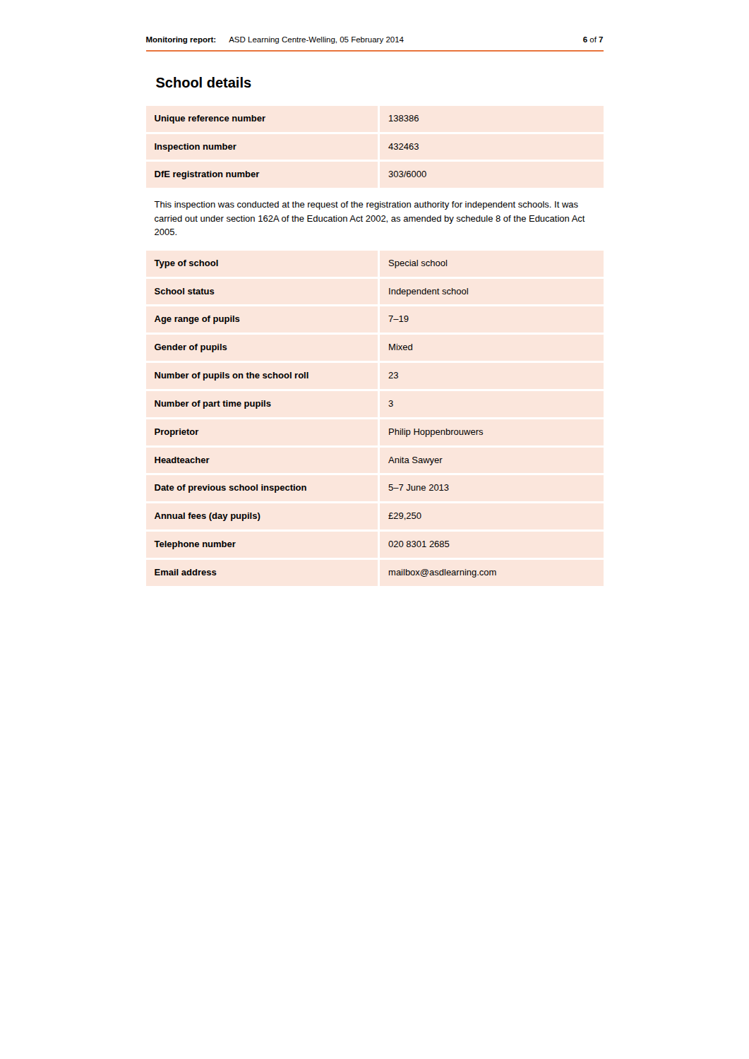Monitoring report: ASD Learning Centre-Welling, 05 February 2014
6 of 7
School details
| Unique reference number | 138386 |
| Inspection number | 432463 |
| DfE registration number | 303/6000 |
| This inspection was conducted at the request of the registration authority for independent schools. It was carried out under section 162A of the Education Act 2002, as amended by schedule 8 of the Education Act 2005. |
| Type of school | Special school |
| School status | Independent school |
| Age range of pupils | 7–19 |
| Gender of pupils | Mixed |
| Number of pupils on the school roll | 23 |
| Number of part time pupils | 3 |
| Proprietor | Philip Hoppenbrouwers |
| Headteacher | Anita Sawyer |
| Date of previous school inspection | 5–7 June 2013 |
| Annual fees (day pupils) | £29,250 |
| Telephone number | 020 8301 2685 |
| Email address | mailbox@asdlearning.com |